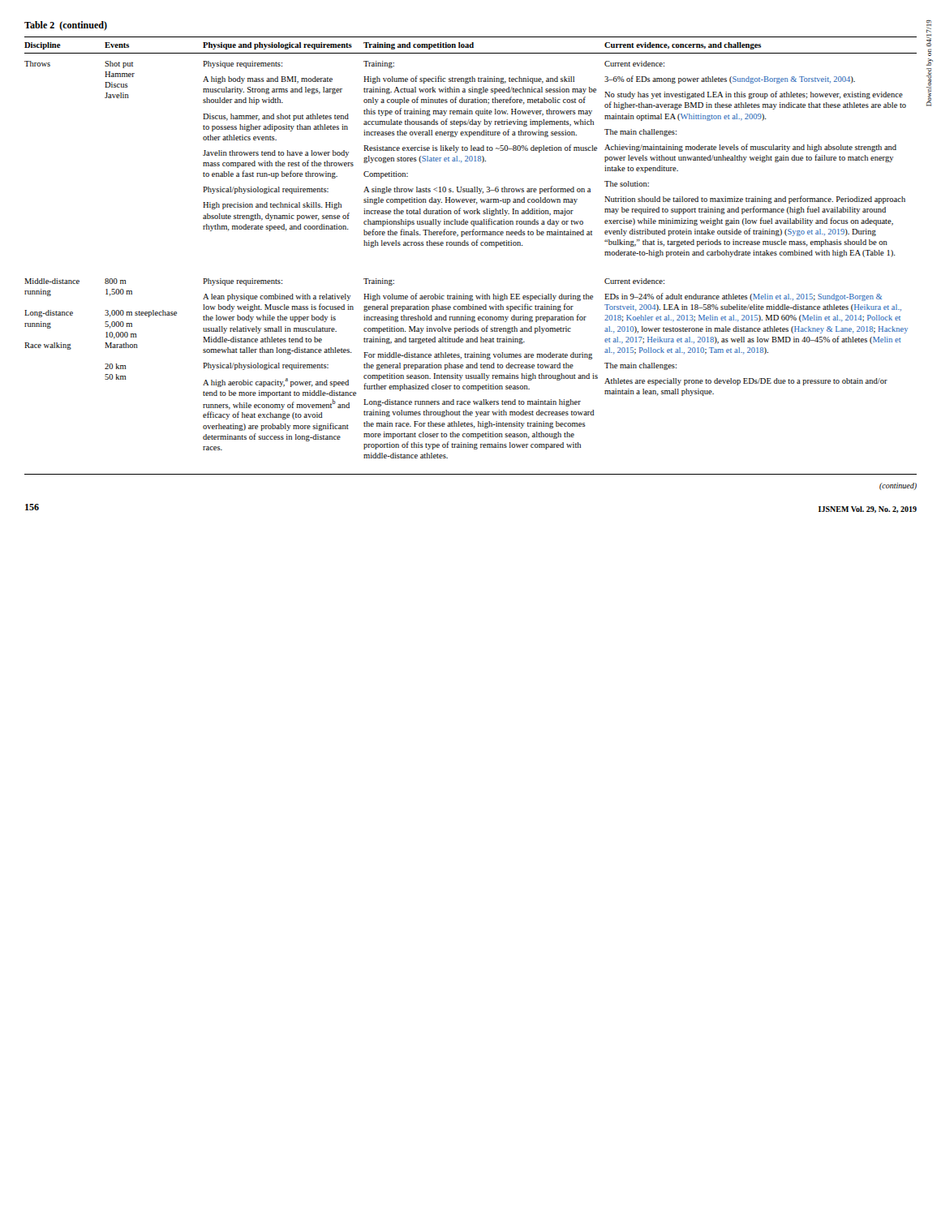Downloaded by on 04/17/19
Table 2 (continued)
| Discipline | Events | Physique and physiological requirements | Training and competition load | Current evidence, concerns, and challenges |
| --- | --- | --- | --- | --- |
| Throws | Shot put Hammer Discus Javelin | Physique requirements: A high body mass and BMI, moderate muscularity. Strong arms and legs, larger shoulder and hip width. Discus, hammer, and shot put athletes tend to possess higher adiposity than athletes in other athletics events. Javelin throwers tend to have a lower body mass compared with the rest of the throwers to enable a fast run-up before throwing. Physical/physiological requirements: High precision and technical skills. High absolute strength, dynamic power, sense of rhythm, moderate speed, and coordination. | Training: High volume of specific strength training, technique, and skill training. Actual work within a single speed/technical session may be only a couple of minutes of duration; therefore, metabolic cost of this type of training may remain quite low. However, throwers may accumulate thousands of steps/day by retrieving implements, which increases the overall energy expenditure of a throwing session. Resistance exercise is likely to lead to ~50–80% depletion of muscle glycogen stores ( Slater et al., 2018 ). Competition: A single throw lasts <10 s. Usually, 3–6 throws are performed on a single competition day. However, warm-up and cooldown may increase the total duration of work slightly. In addition, major championships usually include qualification rounds a day or two before the finals. Therefore, performance needs to be maintained at high levels across these rounds of competition. | Current evidence: 3–6% of EDs among power athletes ( Sundgot-Borgen & Torstveit, 2004 ). No study has yet investigated LEA in this group of athletes; however, existing evidence of higher-than-average BMD in these athletes may indicate that these athletes are able to maintain optimal EA ( Whittington et al., 2009 ). The main challenges: Achieving/maintaining moderate levels of muscularity and high absolute strength and power levels without unwanted/unhealthy weight gain due to failure to match energy intake to expenditure. The solution: Nutrition should be tailored to maximize training and performance. Periodized approach may be required to support training and performance (high fuel availability around exercise) while minimizing weight gain (low fuel availability and focus on adequate, evenly distributed protein intake outside of training) ( Sygo et al., 2019 ). During “bulking,” that is, targeted periods to increase muscle mass, emphasis should be on moderate-to-high protein and carbohydrate intakes combined with high EA (Table 1). |
| Middle-distance running Long-distance running Race walking | 800 m 1,500 m 3,000 m steeplechase 5,000 m 10,000 m Marathon 20 km 50 km | Physique requirements: A lean physique combined with a relatively low body weight. Muscle mass is focused in the lower body while the upper body is usually relatively small in musculature. Middle-distance athletes tend to be somewhat taller than long-distance athletes. Physical/physiological requirements: A high aerobic capacity, a power, and speed tend to be more important to middle-distance runners, while economy of movement b and efficacy of heat exchange (to avoid overheating) are probably more significant determinants of success in long-distance races. | Training: High volume of aerobic training with high EE especially during the general preparation phase combined with specific training for increasing threshold and running economy during preparation for competition. May involve periods of strength and plyometric training, and targeted altitude and heat training. For middle-distance athletes, training volumes are moderate during the general preparation phase and tend to decrease toward the competition season. Intensity usually remains high throughout and is further emphasized closer to competition season. Long-distance runners and race walkers tend to maintain higher training volumes throughout the year with modest decreases toward the main race. For these athletes, high-intensity training becomes more important closer to the competition season, although the proportion of this type of training remains lower compared with middle-distance athletes. | Current evidence: EDs in 9–24% of adult endurance athletes ( Melin et al., 2015 ; Sundgot-Borgen & Torstveit, 2004 ). LEA in 18–58% subelite/elite middle-distance athletes ( Heikura et al., 2018 ; Koehler et al., 2013 ; Melin et al., 2015 ). MD 60% ( Melin et al., 2014 ; Pollock et al., 2010 ), lower testosterone in male distance athletes ( Hackney & Lane, 2018 ; Hackney et al., 2017 ; Heikura et al., 2018 ), as well as low BMD in 40–45% of athletes ( Melin et al., 2015 ; Pollock et al., 2010 ; Tam et al., 2018 ). The main challenges: Athletes are especially prone to develop EDs/DE due to a pressure to obtain and/or maintain a lean, small physique. |
(continued)
156
IJSNEM Vol. 29, No. 2, 2019